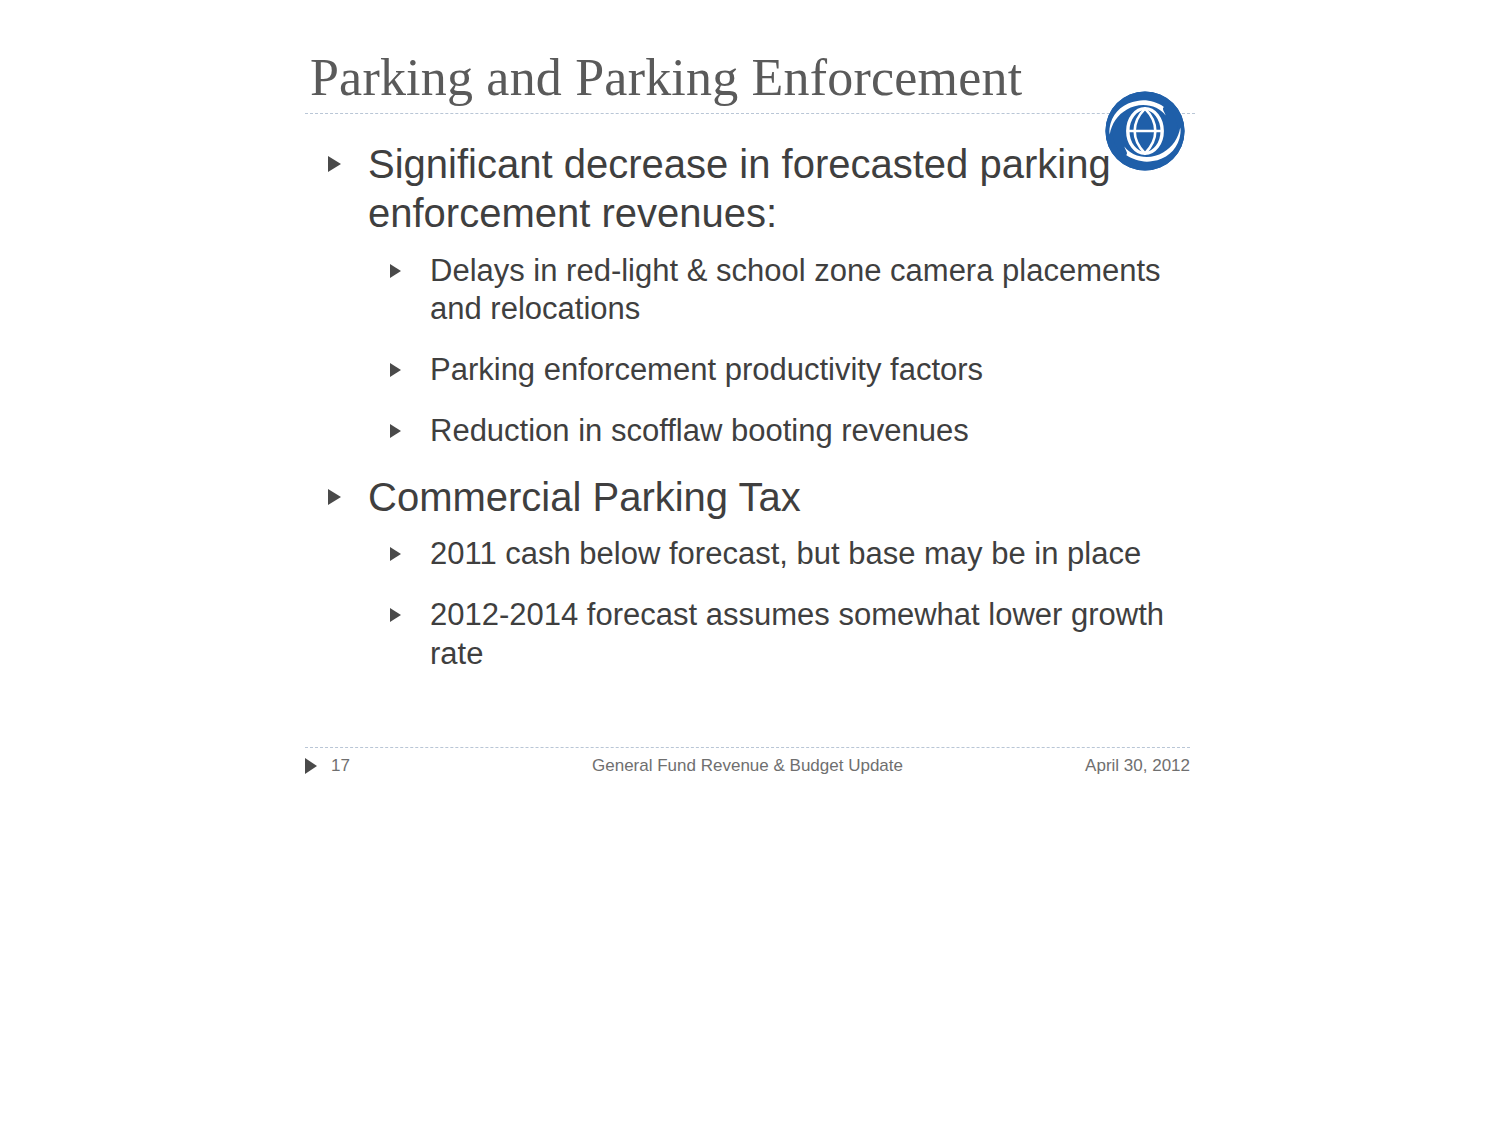Parking and Parking Enforcement
Significant decrease in forecasted parking enforcement revenues:
Delays in red-light & school zone camera placements and relocations
Parking enforcement productivity factors
Reduction in scofflaw booting revenues
Commercial Parking Tax
2011 cash below forecast, but base may be in place
2012-2014 forecast assumes somewhat lower growth rate
17
General Fund Revenue & Budget Update
April 30, 2012